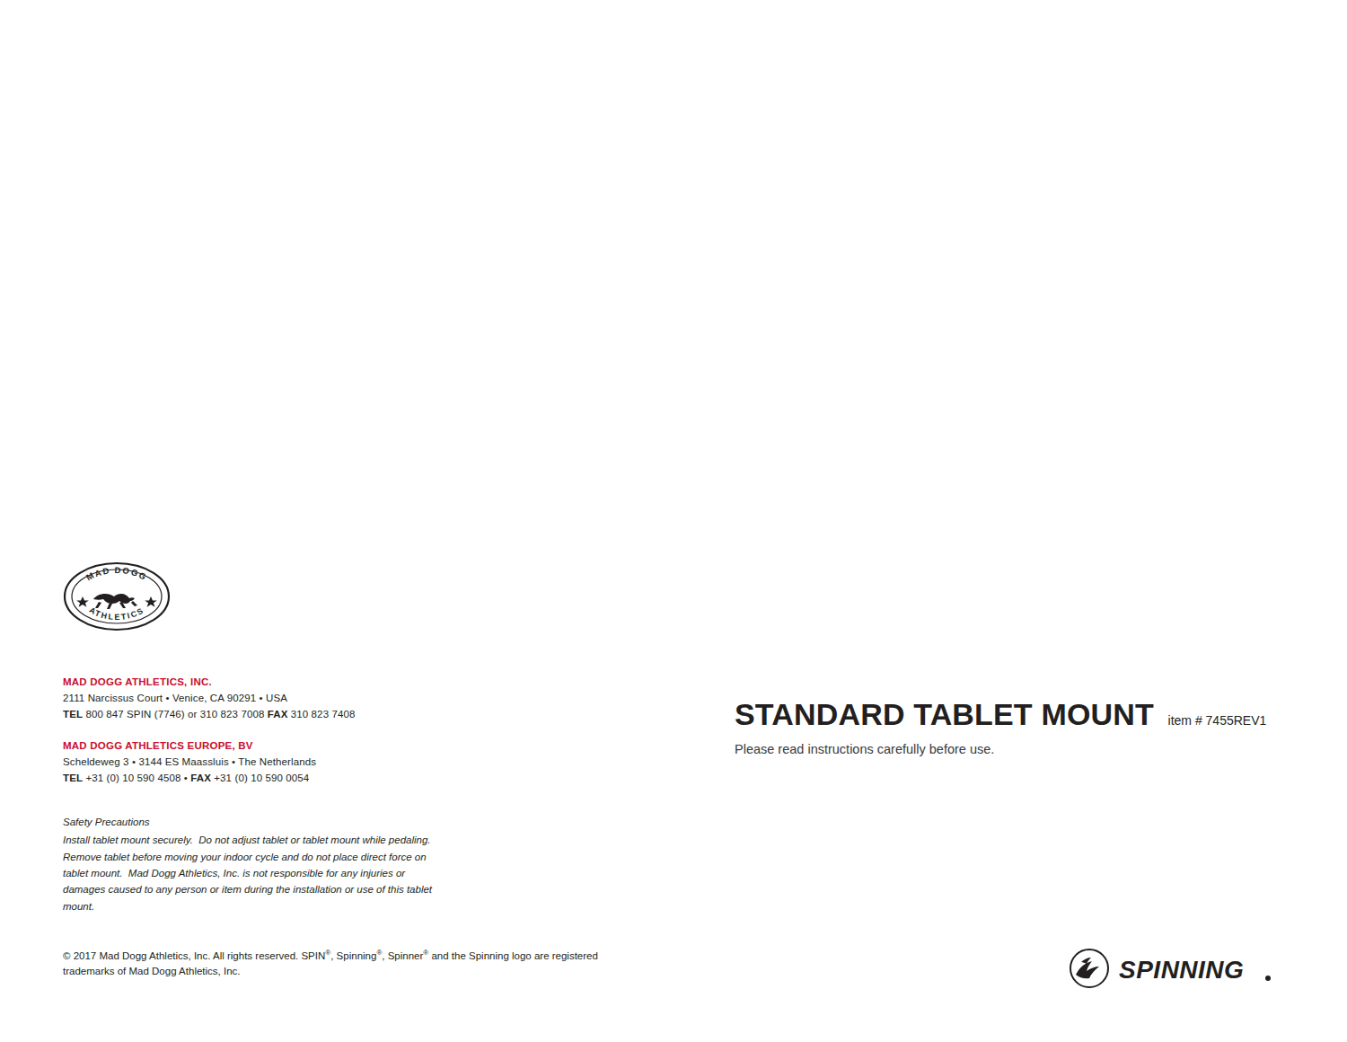Mad Dogg Athletics MAD DOGG ATHLETICS
MAD DOGG ATHLETICS, INC.
2111 Narcissus Court • Venice, CA 90291 • USA
TEL 800 847 SPIN (7746) or 310 823 7008 FAX 310 823 7408
MAD DOGG ATHLETICS EUROPE, BV
Scheldeweg 3 • 3144 ES Maassluis • The Netherlands
TEL +31 (0) 10 590 4508 • FAX +31 (0) 10 590 0054
Safety Precautions
Install tablet mount securely. Do not adjust tablet or tablet mount while pedaling. Remove tablet before moving your indoor cycle and do not place direct force on tablet mount. Mad Dogg Athletics, Inc. is not responsible for any injuries or damages caused to any person or item during the installation or use of this tablet mount.
© 2017 Mad Dogg Athletics, Inc. All rights reserved. SPIN®, Spinning®, Spinner® and the Spinning logo are registered trademarks of Mad Dogg Athletics, Inc.
STANDARD TABLET MOUNT item # 7455REV1
Please read instructions carefully before use.
Spinning SPINNING